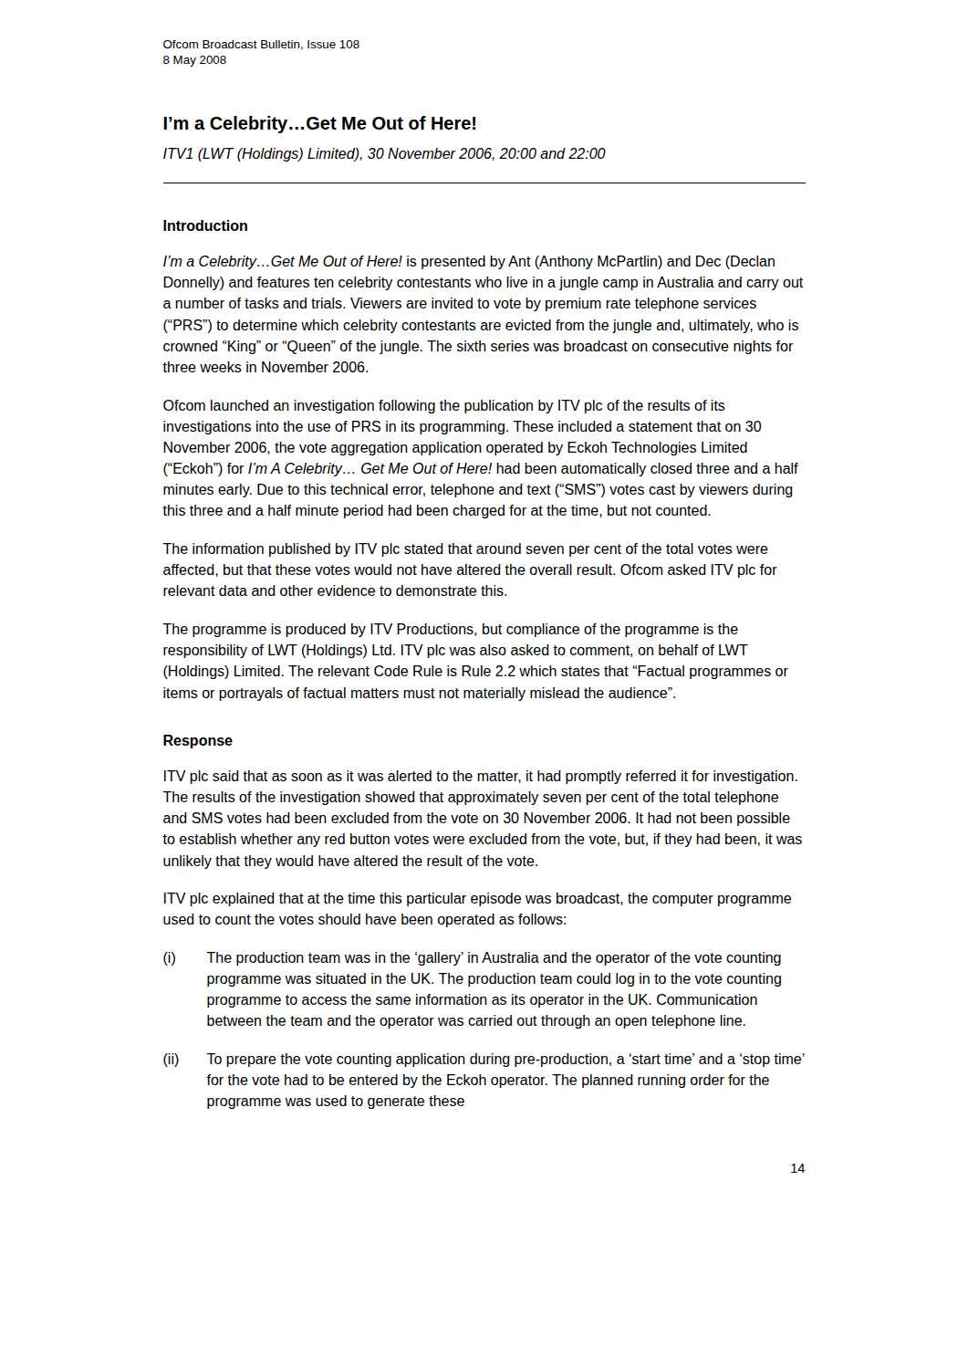Ofcom Broadcast Bulletin, Issue 108
8 May 2008
I’m a Celebrity…Get Me Out of Here!
ITV1 (LWT (Holdings) Limited), 30 November 2006, 20:00 and 22:00
Introduction
I’m a Celebrity…Get Me Out of Here! is presented by Ant (Anthony McPartlin) and Dec (Declan Donnelly) and features ten celebrity contestants who live in a jungle camp in Australia and carry out a number of tasks and trials. Viewers are invited to vote by premium rate telephone services (“PRS”) to determine which celebrity contestants are evicted from the jungle and, ultimately, who is crowned “King” or “Queen” of the jungle. The sixth series was broadcast on consecutive nights for three weeks in November 2006.
Ofcom launched an investigation following the publication by ITV plc of the results of its investigations into the use of PRS in its programming. These included a statement that on 30 November 2006, the vote aggregation application operated by Eckoh Technologies Limited (“Eckoh”) for I’m A Celebrity… Get Me Out of Here! had been automatically closed three and a half minutes early. Due to this technical error, telephone and text (“SMS”) votes cast by viewers during this three and a half minute period had been charged for at the time, but not counted.
The information published by ITV plc stated that around seven per cent of the total votes were affected, but that these votes would not have altered the overall result. Ofcom asked ITV plc for relevant data and other evidence to demonstrate this.
The programme is produced by ITV Productions, but compliance of the programme is the responsibility of LWT (Holdings) Ltd. ITV plc was also asked to comment, on behalf of LWT (Holdings) Limited. The relevant Code Rule is Rule 2.2 which states that “Factual programmes or items or portrayals of factual matters must not materially mislead the audience”.
Response
ITV plc said that as soon as it was alerted to the matter, it had promptly referred it for investigation. The results of the investigation showed that approximately seven per cent of the total telephone and SMS votes had been excluded from the vote on 30 November 2006. It had not been possible to establish whether any red button votes were excluded from the vote, but, if they had been, it was unlikely that they would have altered the result of the vote.
ITV plc explained that at the time this particular episode was broadcast, the computer programme used to count the votes should have been operated as follows:
(i) The production team was in the ‘gallery’ in Australia and the operator of the vote counting programme was situated in the UK. The production team could log in to the vote counting programme to access the same information as its operator in the UK. Communication between the team and the operator was carried out through an open telephone line.
(ii) To prepare the vote counting application during pre-production, a ‘start time’ and a ‘stop time’ for the vote had to be entered by the Eckoh operator. The planned running order for the programme was used to generate these
14